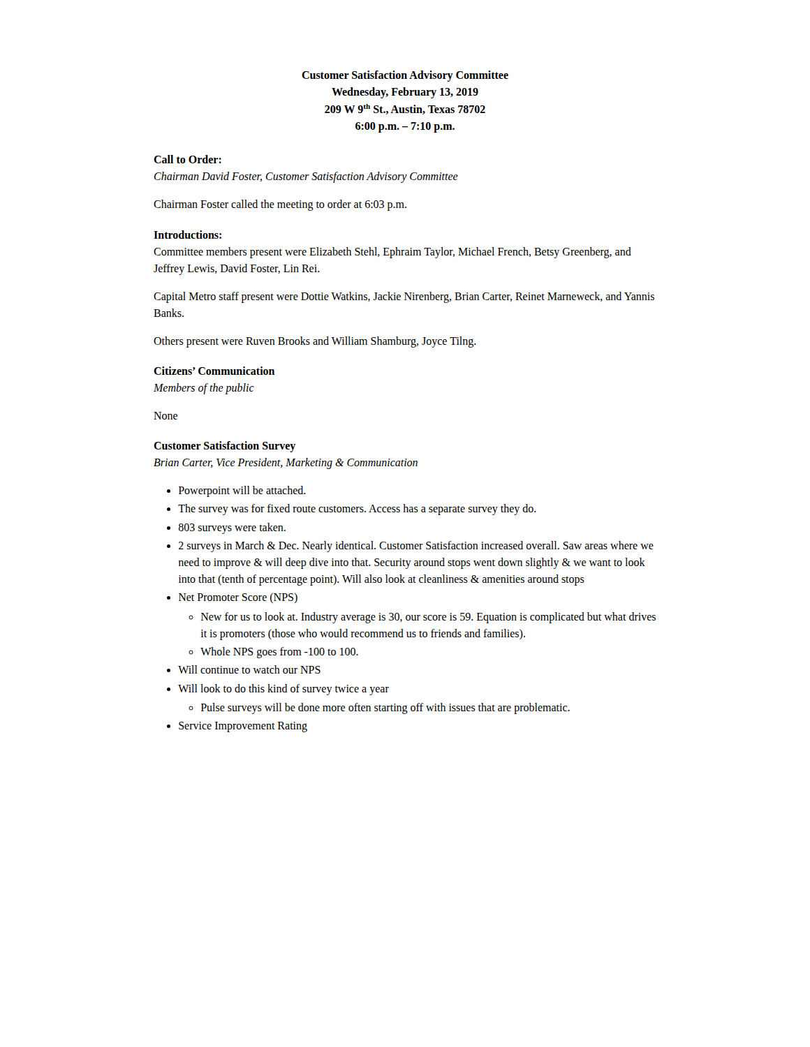Customer Satisfaction Advisory Committee
Wednesday, February 13, 2019
209 W 9th St., Austin, Texas 78702
6:00 p.m. – 7:10 p.m.
Call to Order:
Chairman David Foster, Customer Satisfaction Advisory Committee
Chairman Foster called the meeting to order at 6:03 p.m.
Introductions:
Committee members present were Elizabeth Stehl, Ephraim Taylor, Michael French, Betsy Greenberg, and Jeffrey Lewis, David Foster, Lin Rei.
Capital Metro staff present were Dottie Watkins, Jackie Nirenberg, Brian Carter, Reinet Marneweck, and Yannis Banks.
Others present were Ruven Brooks and William Shamburg, Joyce Tilng.
Citizens’ Communication
Members of the public
None
Customer Satisfaction Survey
Brian Carter, Vice President, Marketing & Communication
Powerpoint will be attached.
The survey was for fixed route customers. Access has a separate survey they do.
803 surveys were taken.
2 surveys in March & Dec. Nearly identical. Customer Satisfaction increased overall. Saw areas where we need to improve & will deep dive into that. Security around stops went down slightly & we want to look into that (tenth of percentage point). Will also look at cleanliness & amenities around stops
Net Promoter Score (NPS)
New for us to look at. Industry average is 30, our score is 59. Equation is complicated but what drives it is promoters (those who would recommend us to friends and families).
Whole NPS goes from -100 to 100.
Will continue to watch our NPS
Will look to do this kind of survey twice a year
Pulse surveys will be done more often starting off with issues that are problematic.
Service Improvement Rating